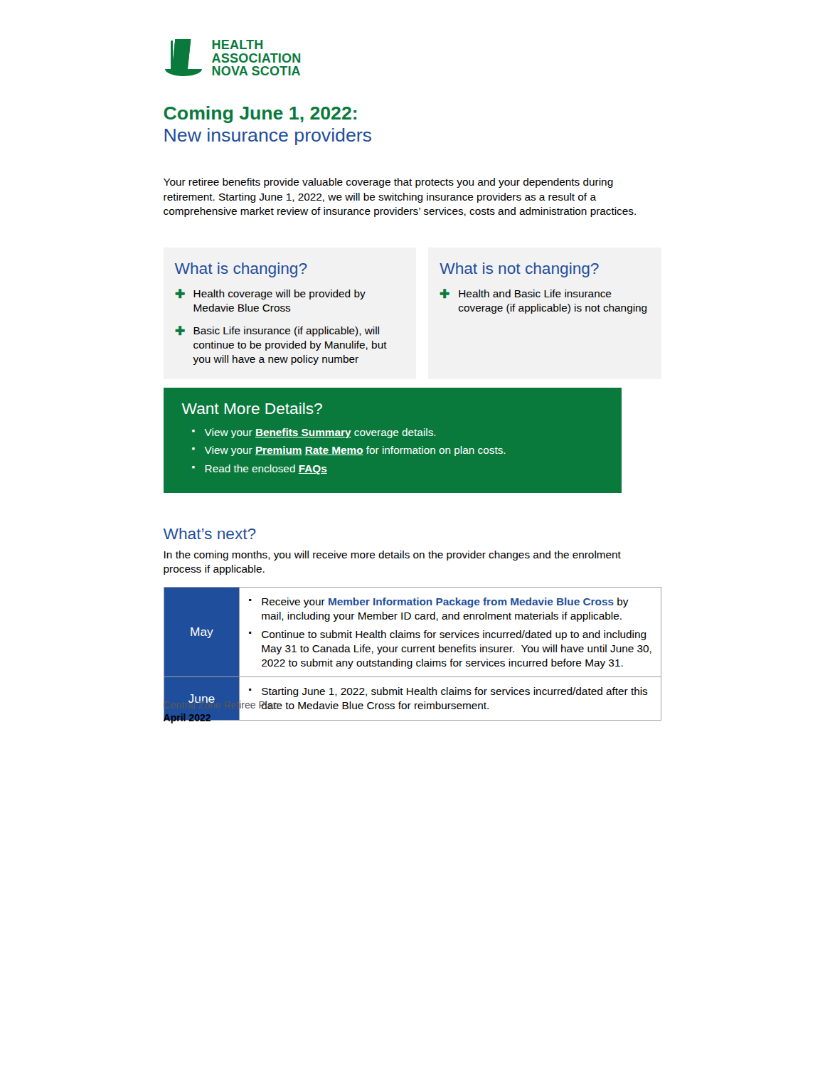HEALTH
ASSOCIATION
NOVA SCOTIA
Coming June 1, 2022:
New insurance providers
Your retiree benefits provide valuable coverage that protects you and your dependents during retirement. Starting June 1, 2022, we will be switching insurance providers as a result of a comprehensive market review of insurance providers’ services, costs and administration practices.
What is changing?
Health coverage will be provided by Medavie Blue Cross
Basic Life insurance (if applicable), will continue to be provided by Manulife, but you will have a new policy number
What is not changing?
Health and Basic Life insurance coverage (if applicable) is not changing
Want More Details?
View your Benefits Summary coverage details.
View your Premium Rate Memo for information on plan costs.
Read the enclosed FAQs
What’s next?
In the coming months, you will receive more details on the provider changes and the enrolment process if applicable.
| May | Receive your Member Information Package from Medavie Blue Cross by mail, including your Member ID card, and enrolment materials if applicable. Continue to submit Health claims for services incurred/dated up to and including May 31 to Canada Life, your current benefits insurer. You will have until June 30, 2022 to submit any outstanding claims for services incurred before May 31. |
| June | Starting June 1, 2022, submit Health claims for services incurred/dated after this date to Medavie Blue Cross for reimbursement. |
Central Zone Retiree Plan
April 2022